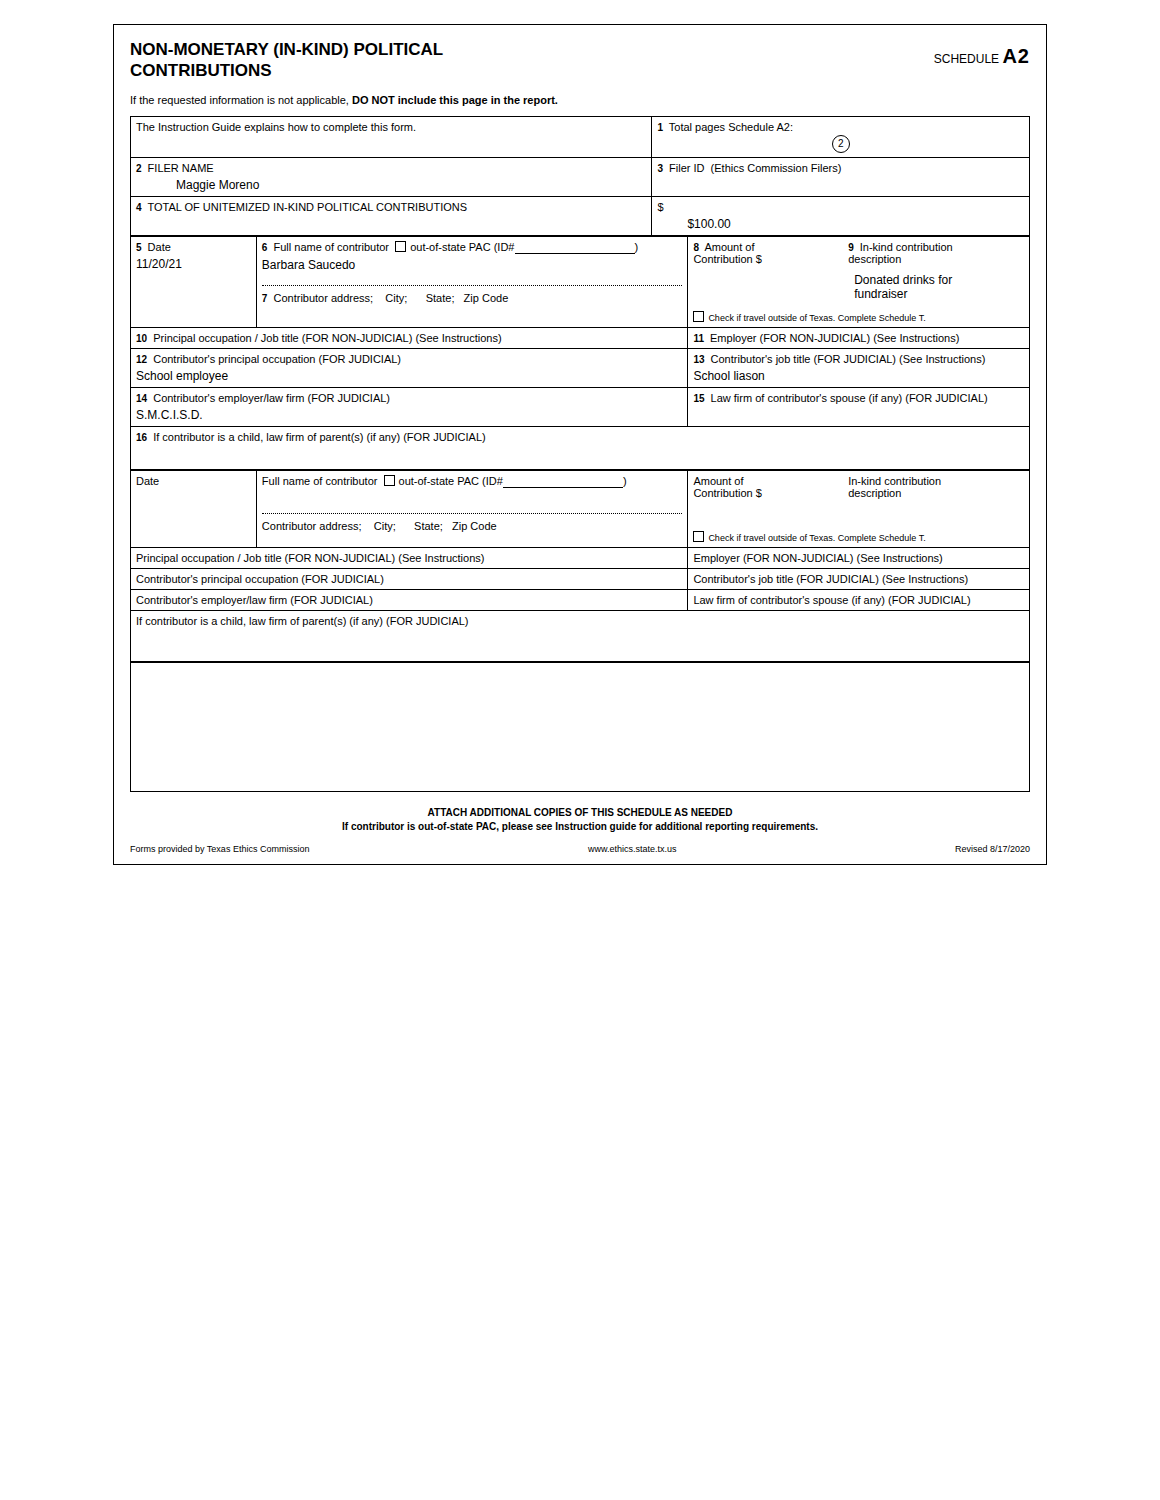Non-Monetary (In-Kind) Political
Contributions
SCHEDULE A2
If the requested information is not applicable, DO NOT include this page in the report.
| The Instruction Guide explains how to complete this form. | 1 Total pages Schedule A2: 2 |
| 2 FILER NAME Maggie Moreno | 3 Filer ID (Ethics Commission Filers) |
| 4 TOTAL OF UNITEMIZED IN-KIND POLITICAL CONTRIBUTIONS | $ $100.00 |
| 5 Date 11/20/21 | 6 Full name of contributor out-of-state PAC (ID# ) Barbara Saucedo 7 Contributor address; City; State; Zip Code | / 8 Amount of Contribution $ / 9 In-kind contribution description Donated drinks for fundraiser / Check if travel outside of Texas. Complete Schedule T. |
| 10 Principal occupation / Job title (FOR NON-JUDICIAL) (See Instructions) | 11 Employer (FOR NON-JUDICIAL) (See Instructions) |
| 12 Contributor's principal occupation (FOR JUDICIAL) School employee | 13 Contributor's job title (FOR JUDICIAL) (See Instructions) School liason |
| 14 Contributor's employer/law firm (FOR JUDICIAL) S.M.C.I.S.D. | 15 Law firm of contributor's spouse (if any) (FOR JUDICIAL) |
| 16 If contributor is a child, law firm of parent(s) (if any) (FOR JUDICIAL) |
| Date | Full name of contributor out-of-state PAC (ID# ) Contributor address; City; State; Zip Code | / Amount of Contribution $ / In-kind contribution description / Check if travel outside of Texas. Complete Schedule T. |
| Principal occupation / Job title (FOR NON-JUDICIAL) (See Instructions) | Employer (FOR NON-JUDICIAL) (See Instructions) |
| Contributor's principal occupation (FOR JUDICIAL) | Contributor's job title (FOR JUDICIAL) (See Instructions) |
| Contributor's employer/law firm (FOR JUDICIAL) | Law firm of contributor's spouse (if any) (FOR JUDICIAL) |
| If contributor is a child, law firm of parent(s) (if any) (FOR JUDICIAL) |
ATTACH ADDITIONAL COPIES OF THIS SCHEDULE AS NEEDED
If contributor is out-of-state PAC, please see Instruction guide for additional reporting requirements.
Forms provided by Texas Ethics Commission www.ethics.state.tx.us Revised 8/17/2020